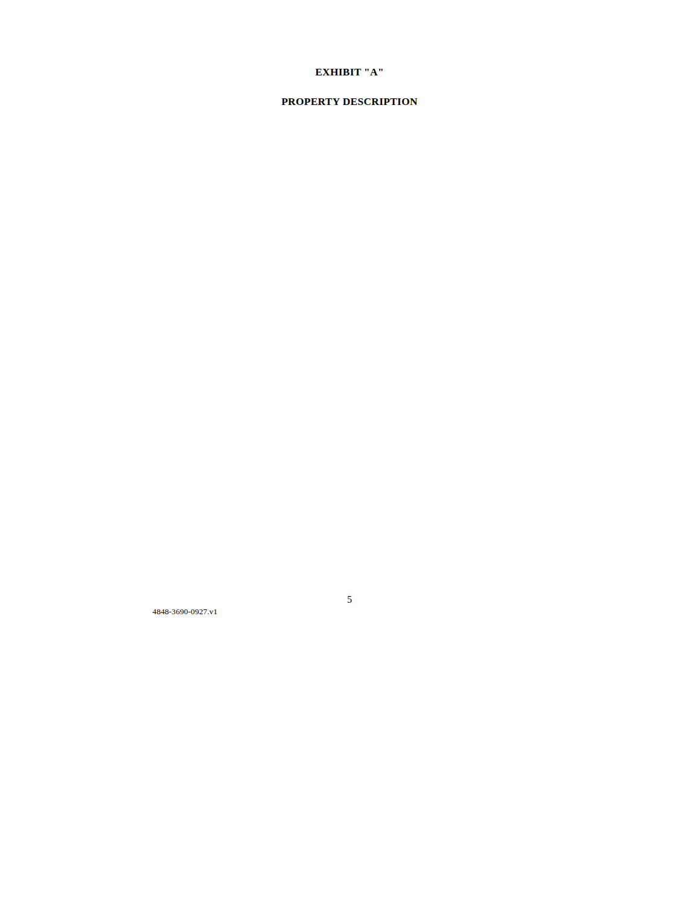EXHIBIT "A"
PROPERTY DESCRIPTION
5
4848-3690-0927.v1